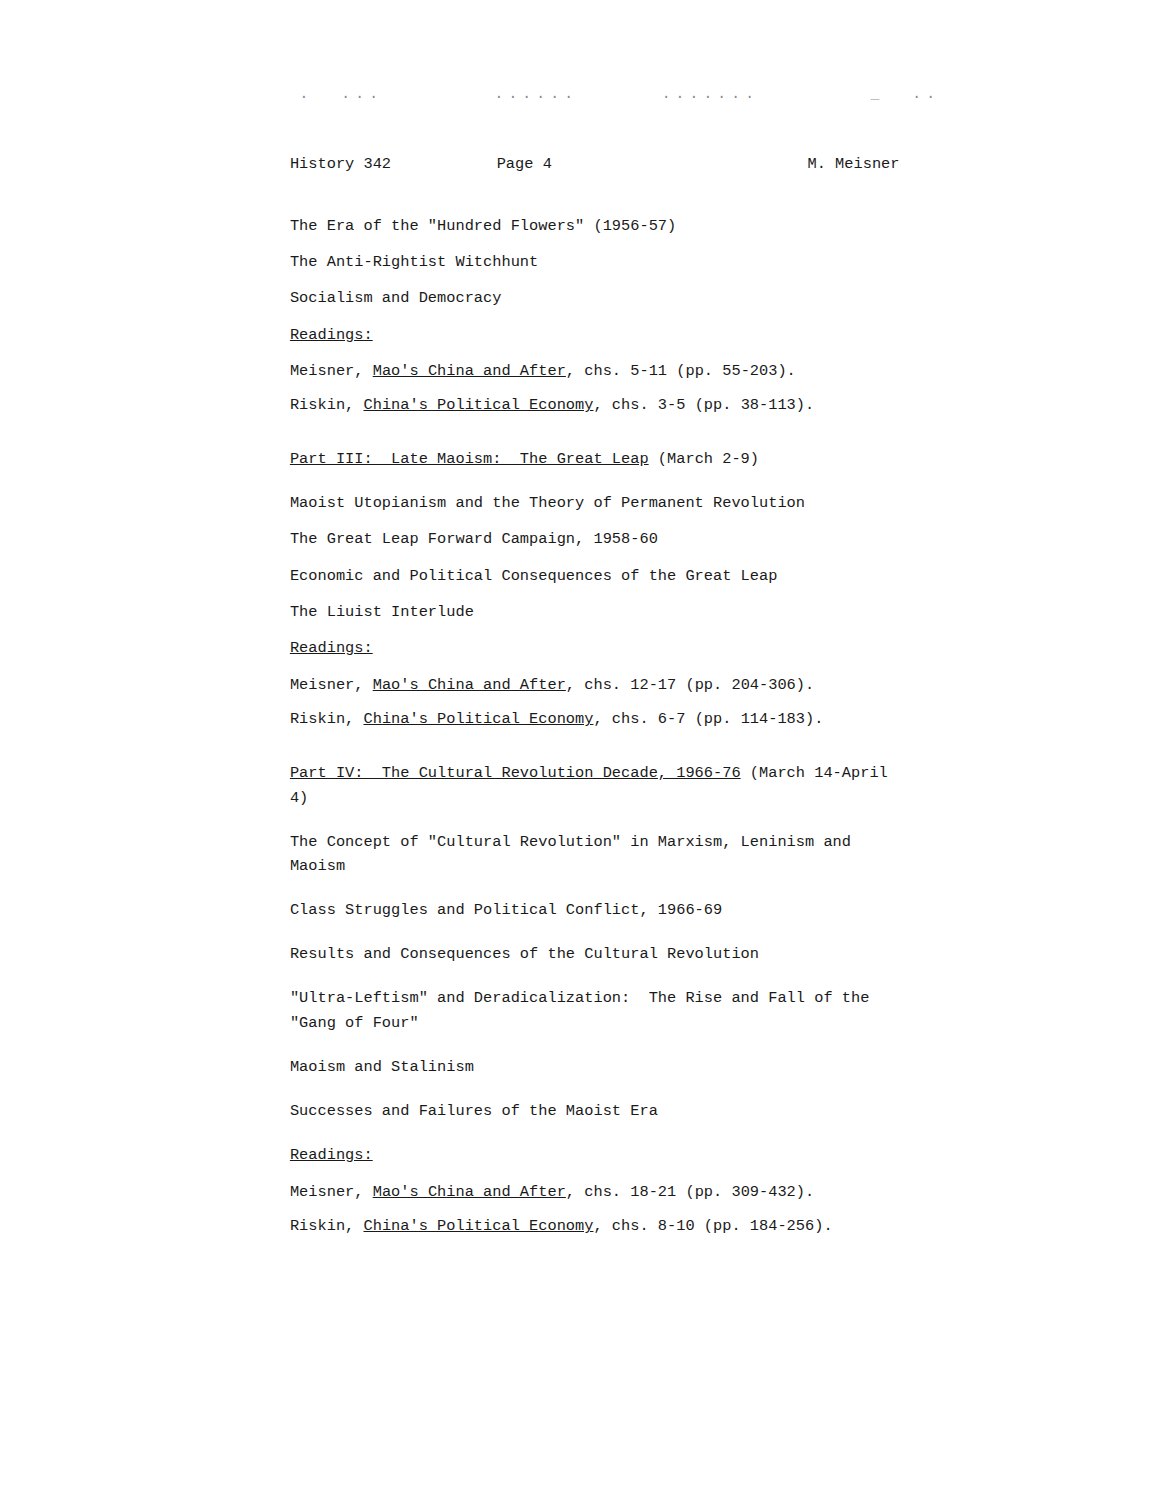. ... ...... ....... _ ..
History 342
Page 4
M. Meisner
The Era of the "Hundred Flowers" (1956-57)
The Anti-Rightist Witchhunt
Socialism and Democracy
Readings:
Meisner, Mao's China and After, chs. 5-11 (pp. 55-203).
Riskin, China's Political Economy, chs. 3-5 (pp. 38-113).
Part III: Late Maoism: The Great Leap (March 2-9)
Maoist Utopianism and the Theory of Permanent Revolution
The Great Leap Forward Campaign, 1958-60
Economic and Political Consequences of the Great Leap
The Liuist Interlude
Readings:
Meisner, Mao's China and After, chs. 12-17 (pp. 204-306).
Riskin, China's Political Economy, chs. 6-7 (pp. 114-183).
Part IV: The Cultural Revolution Decade, 1966-76 (March 14-April 4)
The Concept of "Cultural Revolution" in Marxism, Leninism and Maoism
Class Struggles and Political Conflict, 1966-69
Results and Consequences of the Cultural Revolution
"Ultra-Leftism" and Deradicalization: The Rise and Fall of the "Gang of Four"
Maoism and Stalinism
Successes and Failures of the Maoist Era
Readings:
Meisner, Mao's China and After, chs. 18-21 (pp. 309-432).
Riskin, China's Political Economy, chs. 8-10 (pp. 184-256).